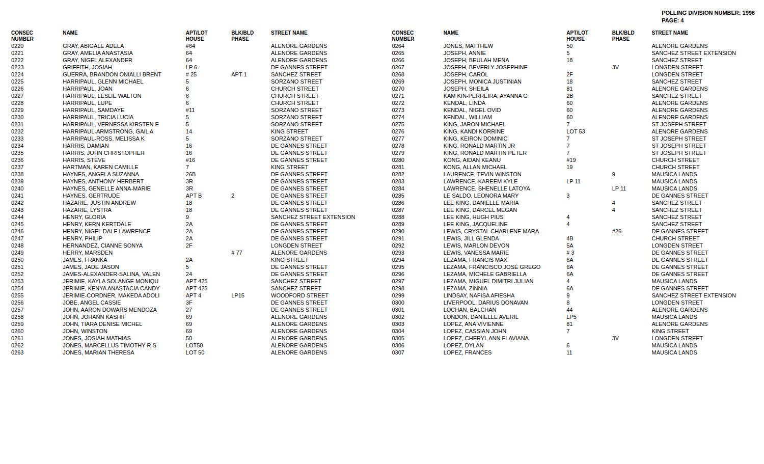POLLING DIVISION NUMBER: 1996
PAGE: 4
| CONSEC NUMBER | NAME | APT/LOT HOUSE | BLK/BLD PHASE | STREET NAME | | CONSEC NUMBER | NAME | APT/LOT HOUSE | BLK/BLD PHASE | STREET NAME |
| --- | --- | --- | --- | --- | --- | --- | --- | --- | --- | --- |
| 0220 | GRAY, ABIGALE ADELA | #64 | | ALENORE GARDENS | | 0264 | JONES, MATTHEW | 50 | | ALENORE GARDENS |
| 0221 | GRAY, AMELIA ANASTASIA | 64 | | ALENORE GARDENS | | 0265 | JOSEPH, ANNIE | 5 | | SANCHEZ STREET EXTENSION |
| 0222 | GRAY, NIGEL ALEXANDER | 64 | | ALENORE GARDENS | | 0266 | JOSEPH, BEULAH MENA | 18 | | SANCHEZ STREET |
| 0223 | GRIFFITH, JOSIAH | LP 6 | | DE GANNES STREET | | 0267 | JOSEPH, BEVERLY JOSEPHINE | | 3V | LONGDEN STREET |
| 0224 | GUERRA, BRANDON ONIALLI BRENT | # 25 | APT 1 | SANCHEZ STREET | | 0268 | JOSEPH, CAROL | 2F | | LONGDEN STREET |
| 0225 | HARRIPAUL, GLENN MICHAEL | 5 | | SORZANO STREET | | 0269 | JOSEPH, MONICA JUSTINIAN | 18 | | SANCHEZ STREET |
| 0226 | HARRIPAUL, JOAN | 6 | | CHURCH STREET | | 0270 | JOSEPH, SHEILA | 81 | | ALENORE GARDENS |
| 0227 | HARRIPAUL, LESLIE WALTON | 6 | | CHURCH STREET | | 0271 | KAM KIN-PERREIRA, AYANNA G | 2B | | SANCHEZ STREET |
| 0228 | HARRIPAUL, LUPE | 6 | | CHURCH STREET | | 0272 | KENDAL, LINDA | 60 | | ALENORE GARDENS |
| 0229 | HARRIPAUL, SAMDAYE | #11 | | SORZANO STREET | | 0273 | KENDAL, NIGEL OVID | 60 | | ALENORE GARDENS |
| 0230 | HARRIPAUL, TRICIA LUCIA | 5 | | SORZANO STREET | | 0274 | KENDAL, WILLIAM | 60 | | ALENORE GARDENS |
| 0231 | HARRIPAUL, VERNESSA KIRSTEN E | 5 | | SORZANO STREET | | 0275 | KING, JARON MICHAEL | 7 | | ST JOSEPH STREET |
| 0232 | HARRIPAUL-ARMSTRONG, GAIL A | 14 | | KING STREET | | 0276 | KING, KANDI KORRINE | LOT 53 | | ALENORE GARDENS |
| 0233 | HARRIPAUL-ROSS, MELISSA K | 5 | | SORZANO STREET | | 0277 | KING, KEIRON DOMINIC | 7 | | ST JOSEPH STREET |
| 0234 | HARRIS, DAMIAN | 16 | | DE GANNES STREET | | 0278 | KING, RONALD MARTIN JR | 7 | | ST JOSEPH STREET |
| 0235 | HARRIS, JOHN CHRISTOPHER | 16 | | DE GANNES STREET | | 0279 | KING, RONALD MARTIN PETER | 7 | | ST JOSEPH STREET |
| 0236 | HARRIS, STEVE | #16 | | DE GANNES STREET | | 0280 | KONG, AIDAN KEANU | #19 | | CHURCH STREET |
| 0237 | HARTMAN, KAREN CAMILLE | 7 | | KING STREET | | 0281 | KONG, ALLAN MICHAEL | 19 | | CHURCH STREET |
| 0238 | HAYNES, ANGELA SUZANNA | 26B | | DE GANNES STREET | | 0282 | LAURENCE, TEVIN WINSTON | | 9 | MAUSICA LANDS |
| 0239 | HAYNES, ANTHONY HERBERT | 3R | | DE GANNES STREET | | 0283 | LAWRENCE, KAREEM KYLE | LP 11 | | MAUSICA LANDS |
| 0240 | HAYNES, GENELLE ANNA-MARIE | 3R | | DE GANNES STREET | | 0284 | LAWRENCE, SHENELLE LATOYA | | LP 11 | MAUSICA LANDS |
| 0241 | HAYNES, GERTRUDE | APT B | 2 | DE GANNES STREET | | 0285 | LE SALDO, LEONORA MARY | 3 | | DE GANNES STREET |
| 0242 | HAZARIE, JUSTIN ANDREW | 18 | | DE GANNES STREET | | 0286 | LEE KING, DANIELLE MARIA | | 4 | SANCHEZ STREET |
| 0243 | HAZARIE, LYSTRA | 18 | | DE GANNES STREET | | 0287 | LEE KING, DARCEL MEGAN | | 4 | SANCHEZ STREET |
| 0244 | HENRY, GLORIA | 9 | | SANCHEZ STREET EXTENSION | | 0288 | LEE KING, HUGH PIUS | 4 | | SANCHEZ STREET |
| 0245 | HENRY, KERN KERTDALE | 2A | | DE GANNES STREET | | 0289 | LEE KING, JACQUELINE | 4 | | SANCHEZ STREET |
| 0246 | HENRY, NIGEL DALE LAWRENCE | 2A | | DE GANNES STREET | | 0290 | LEWIS, CRYSTAL CHARLENE MARA | | #26 | DE GANNES STREET |
| 0247 | HENRY, PHILIP | 2A | | DE GANNES STREET | | 0291 | LEWIS, JILL GLENDA | 4B | | CHURCH STREET |
| 0248 | HERNANDEZ, CIANNE SONYA | 2F | | LONGDEN STREET | | 0292 | LEWIS, MARLON DEVON | 5A | | LONGDEN STREET |
| 0249 | HERRY, MARSDEN | | # 77 | ALENORE GARDENS | | 0293 | LEWIS, VANESSA MARIE | # 3 | | DE GANNES STREET |
| 0250 | JAMES, FRANKA | 2A | | KING STREET | | 0294 | LEZAMA, FRANCIS MAX | 6A | | DE GANNES STREET |
| 0251 | JAMES, JADE JASON | 5 | | DE GANNES STREET | | 0295 | LEZAMA, FRANCISCO JOSÉ GREGO | 6A | | DE GANNES STREET |
| 0252 | JAMES-ALEXANDER-SALINA, VALEN | 24 | | DE GANNES STREET | | 0296 | LEZAMA, MICHELE GABRIELLA | 6A | | DE GANNES STREET |
| 0253 | JERIMIE, KAYLA SOLANGE MONIQU | APT 425 | | SANCHEZ STREET | | 0297 | LEZAMA, MIGUEL DIMITRI JULIAN | 4 | | MAUSICA LANDS |
| 0254 | JERIMIE, KENYA ANASTACIA CANDY | APT 425 | | SANCHEZ STREET | | 0298 | LEZAMA, ZINNIA | 6A | | DE GANNES STREET |
| 0255 | JERIMIE-CORDNER, MAKEDA ADOLI | APT 4 | LP15 | WOODFORD STREET | | 0299 | LINDSAY, NAFISA AFIESHA | 9 | | SANCHEZ STREET EXTENSION |
| 0256 | JOBE, ANGEL CASSIE | 3F | | DE GANNES STREET | | 0300 | LIVERPOOL, DARIUS DONAVAN | 8 | | LONGDEN STREET |
| 0257 | JOHN, AARON DOWARS MENDOZA | 27 | | DE GANNES STREET | | 0301 | LOCHAN, BALCHAN | 44 | | ALENORE GARDENS |
| 0258 | JOHN, JOHANN KASHIF | 69 | | ALENORE GARDENS | | 0302 | LONDON, DANIELLE AVERIL | LP5 | | MAUSICA LANDS |
| 0259 | JOHN, TIARA DENISE MICHEL | 69 | | ALENORE GARDENS | | 0303 | LOPEZ, ANA VIVIENNE | 81 | | ALENORE GARDENS |
| 0260 | JOHN, WINSTON | 69 | | ALENORE GARDENS | | 0304 | LOPEZ, CASSIAN JOHN | 7 | | KING STREET |
| 0261 | JONES, JOSIAH MATHIAS | 50 | | ALENORE GARDENS | | 0305 | LOPEZ, CHERYL ANN FLAVIANA | | 3V | LONGDEN STREET |
| 0262 | JONES, MARCELLUS TIMOTHY R S | LOT50 | | ALENORE GARDENS | | 0306 | LOPEZ, DYLAN | 6 | | MAUSICA LANDS |
| 0263 | JONES, MARIAN THERESA | LOT 50 | | ALENORE GARDENS | | 0307 | LOPEZ, FRANCES | 11 | | MAUSICA LANDS |